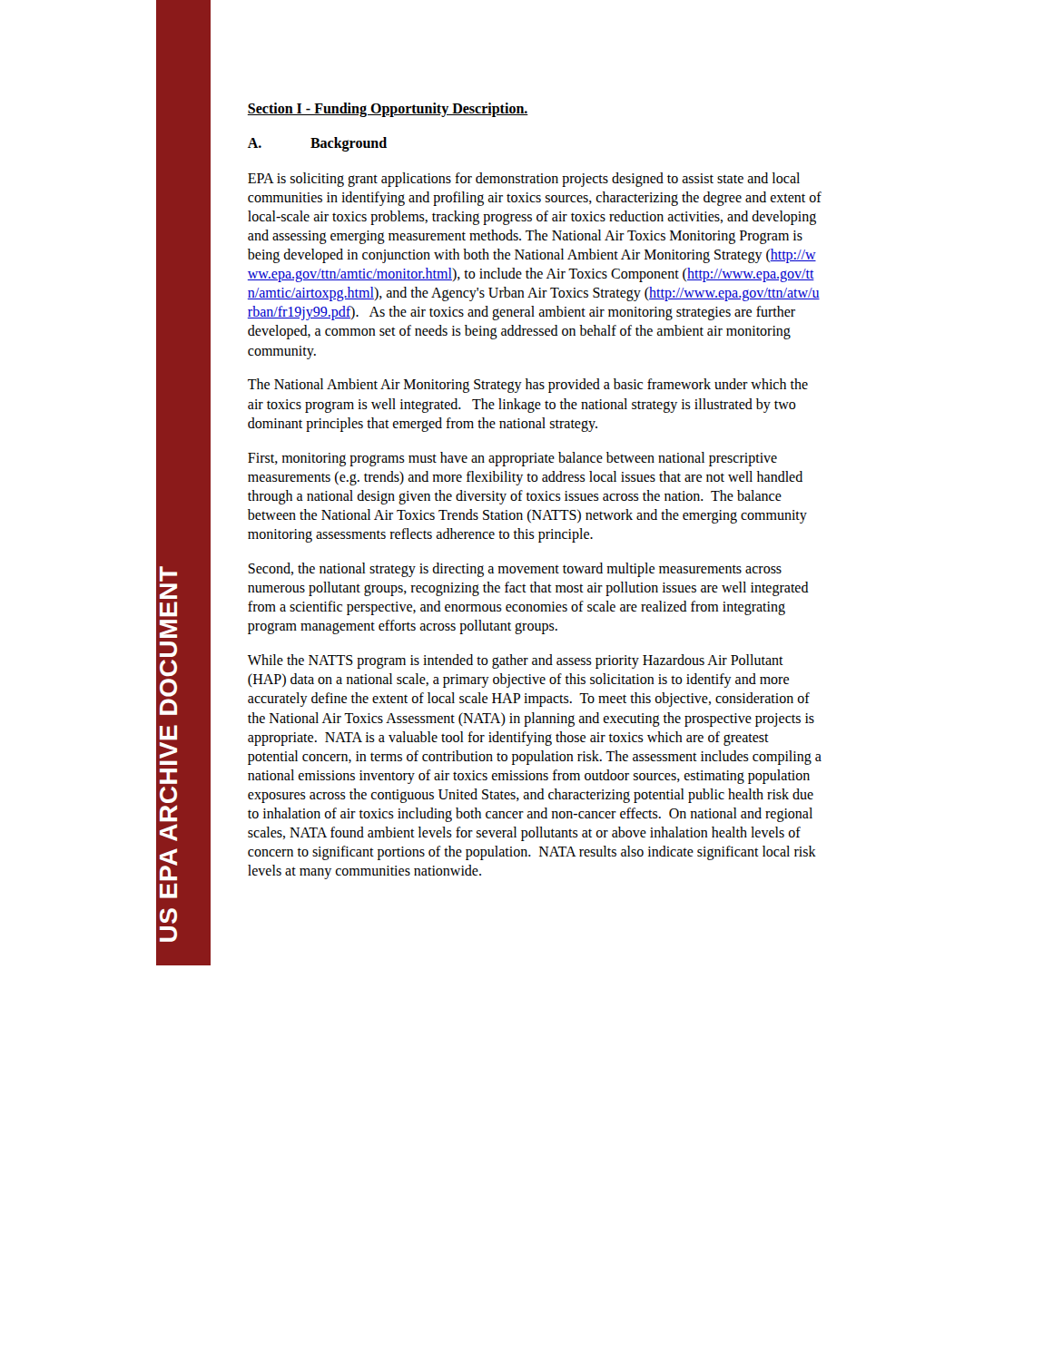US EPA ARCHIVE DOCUMENT
Section I - Funding Opportunity Description.
A. Background
EPA is soliciting grant applications for demonstration projects designed to assist state and local communities in identifying and profiling air toxics sources, characterizing the degree and extent of local-scale air toxics problems, tracking progress of air toxics reduction activities, and developing and assessing emerging measurement methods. The National Air Toxics Monitoring Program is being developed in conjunction with both the National Ambient Air Monitoring Strategy (http://www.epa.gov/ttn/amtic/monitor.html), to include the Air Toxics Component (http://www.epa.gov/ttn/amtic/airtoxpg.html), and the Agency's Urban Air Toxics Strategy (http://www.epa.gov/ttn/atw/urban/fr19jy99.pdf). As the air toxics and general ambient air monitoring strategies are further developed, a common set of needs is being addressed on behalf of the ambient air monitoring community.
The National Ambient Air Monitoring Strategy has provided a basic framework under which the air toxics program is well integrated. The linkage to the national strategy is illustrated by two dominant principles that emerged from the national strategy.
First, monitoring programs must have an appropriate balance between national prescriptive measurements (e.g. trends) and more flexibility to address local issues that are not well handled through a national design given the diversity of toxics issues across the nation. The balance between the National Air Toxics Trends Station (NATTS) network and the emerging community monitoring assessments reflects adherence to this principle.
Second, the national strategy is directing a movement toward multiple measurements across numerous pollutant groups, recognizing the fact that most air pollution issues are well integrated from a scientific perspective, and enormous economies of scale are realized from integrating program management efforts across pollutant groups.
While the NATTS program is intended to gather and assess priority Hazardous Air Pollutant (HAP) data on a national scale, a primary objective of this solicitation is to identify and more accurately define the extent of local scale HAP impacts. To meet this objective, consideration of the National Air Toxics Assessment (NATA) in planning and executing the prospective projects is appropriate. NATA is a valuable tool for identifying those air toxics which are of greatest potential concern, in terms of contribution to population risk. The assessment includes compiling a national emissions inventory of air toxics emissions from outdoor sources, estimating population exposures across the contiguous United States, and characterizing potential public health risk due to inhalation of air toxics including both cancer and non-cancer effects. On national and regional scales, NATA found ambient levels for several pollutants at or above inhalation health levels of concern to significant portions of the population. NATA results also indicate significant local risk levels at many communities nationwide.